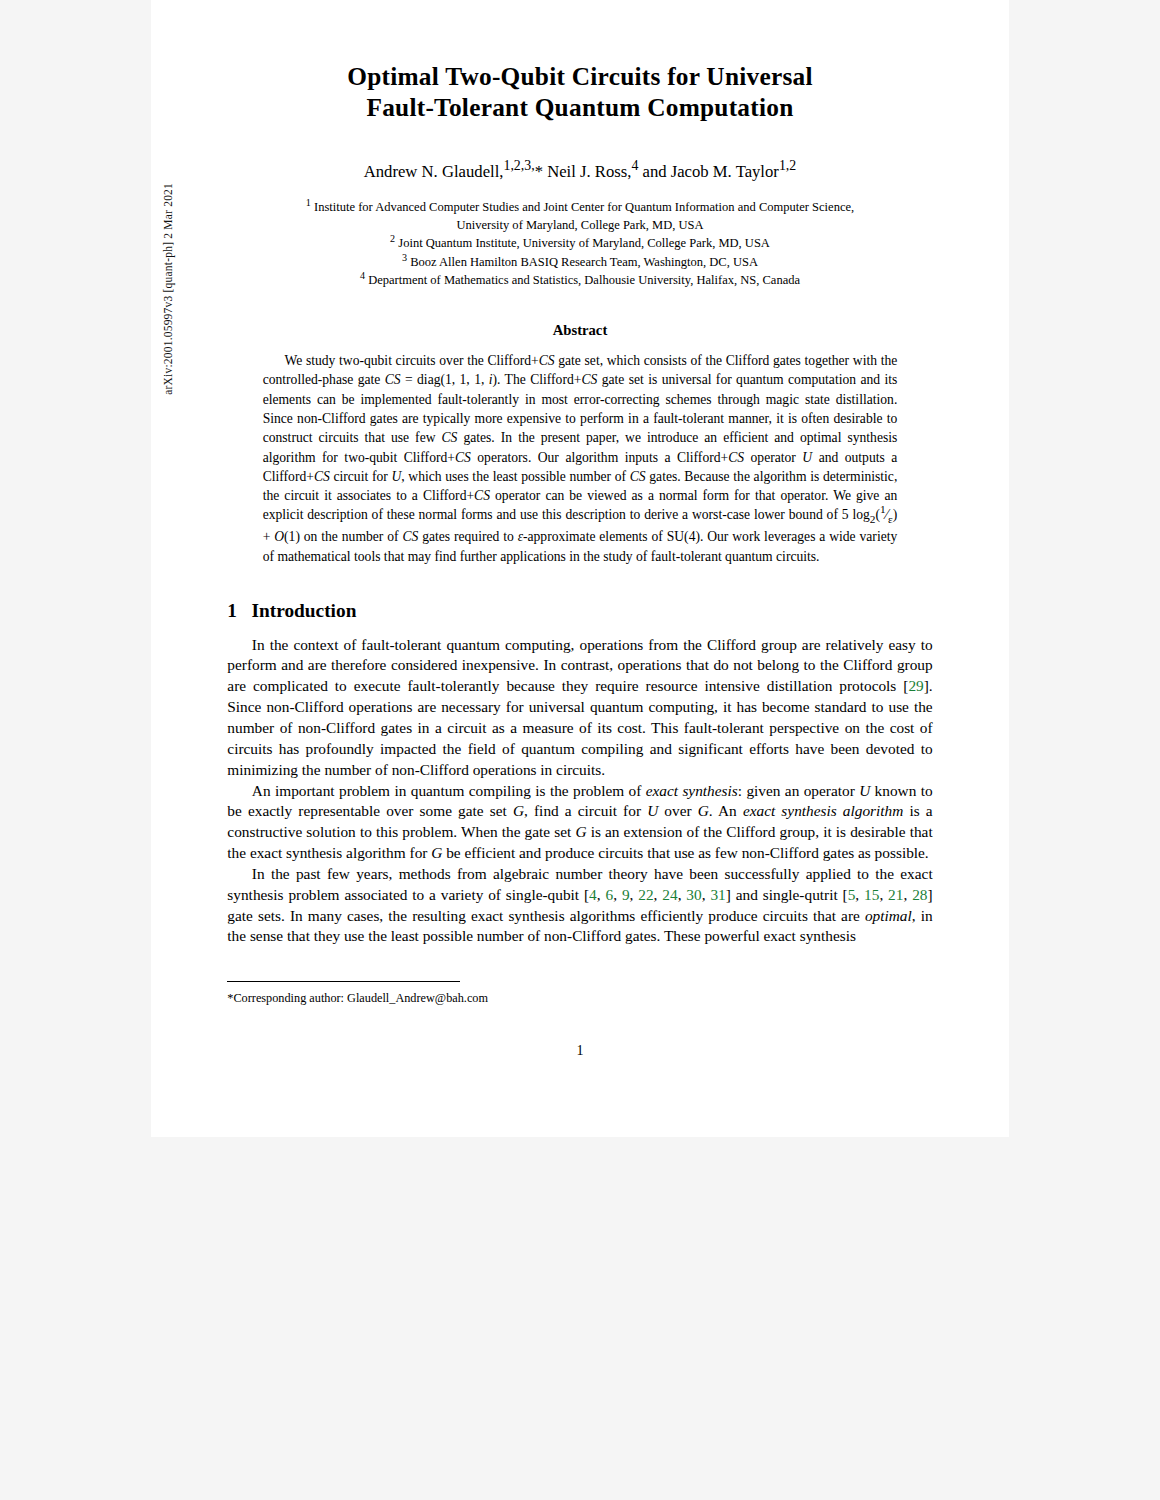arXiv:2001.05997v3 [quant-ph] 2 Mar 2021
Optimal Two-Qubit Circuits for Universal
Fault-Tolerant Quantum Computation
Andrew N. Glaudell,1,2,3,* Neil J. Ross,4 and Jacob M. Taylor1,2
1 Institute for Advanced Computer Studies and Joint Center for Quantum Information and Computer Science,
University of Maryland, College Park, MD, USA
2 Joint Quantum Institute, University of Maryland, College Park, MD, USA
3 Booz Allen Hamilton BASIQ Research Team, Washington, DC, USA
4 Department of Mathematics and Statistics, Dalhousie University, Halifax, NS, Canada
Abstract
We study two-qubit circuits over the Clifford+CS gate set, which consists of the Clifford gates together with the controlled-phase gate CS = diag(1, 1, 1, i). The Clifford+CS gate set is universal for quantum computation and its elements can be implemented fault-tolerantly in most error-correcting schemes through magic state distillation. Since non-Clifford gates are typically more expensive to perform in a fault-tolerant manner, it is often desirable to construct circuits that use few CS gates. In the present paper, we introduce an efficient and optimal synthesis algorithm for two-qubit Clifford+CS operators. Our algorithm inputs a Clifford+CS operator U and outputs a Clifford+CS circuit for U, which uses the least possible number of CS gates. Because the algorithm is deterministic, the circuit it associates to a Clifford+CS operator can be viewed as a normal form for that operator. We give an explicit description of these normal forms and use this description to derive a worst-case lower bound of 5 log2(1⁄ε) + O(1) on the number of CS gates required to ε-approximate elements of SU(4). Our work leverages a wide variety of mathematical tools that may find further applications in the study of fault-tolerant quantum circuits.
1 Introduction
In the context of fault-tolerant quantum computing, operations from the Clifford group are relatively easy to perform and are therefore considered inexpensive. In contrast, operations that do not belong to the Clifford group are complicated to execute fault-tolerantly because they require resource intensive distillation protocols [29]. Since non-Clifford operations are necessary for universal quantum computing, it has become standard to use the number of non-Clifford gates in a circuit as a measure of its cost. This fault-tolerant perspective on the cost of circuits has profoundly impacted the field of quantum compiling and significant efforts have been devoted to minimizing the number of non-Clifford operations in circuits.
An important problem in quantum compiling is the problem of exact synthesis: given an operator U known to be exactly representable over some gate set G, find a circuit for U over G. An exact synthesis algorithm is a constructive solution to this problem. When the gate set G is an extension of the Clifford group, it is desirable that the exact synthesis algorithm for G be efficient and produce circuits that use as few non-Clifford gates as possible.
In the past few years, methods from algebraic number theory have been successfully applied to the exact synthesis problem associated to a variety of single-qubit [4, 6, 9, 22, 24, 30, 31] and single-qutrit [5, 15, 21, 28] gate sets. In many cases, the resulting exact synthesis algorithms efficiently produce circuits that are optimal, in the sense that they use the least possible number of non-Clifford gates. These powerful exact synthesis
*Corresponding author: Glaudell_Andrew@bah.com
1